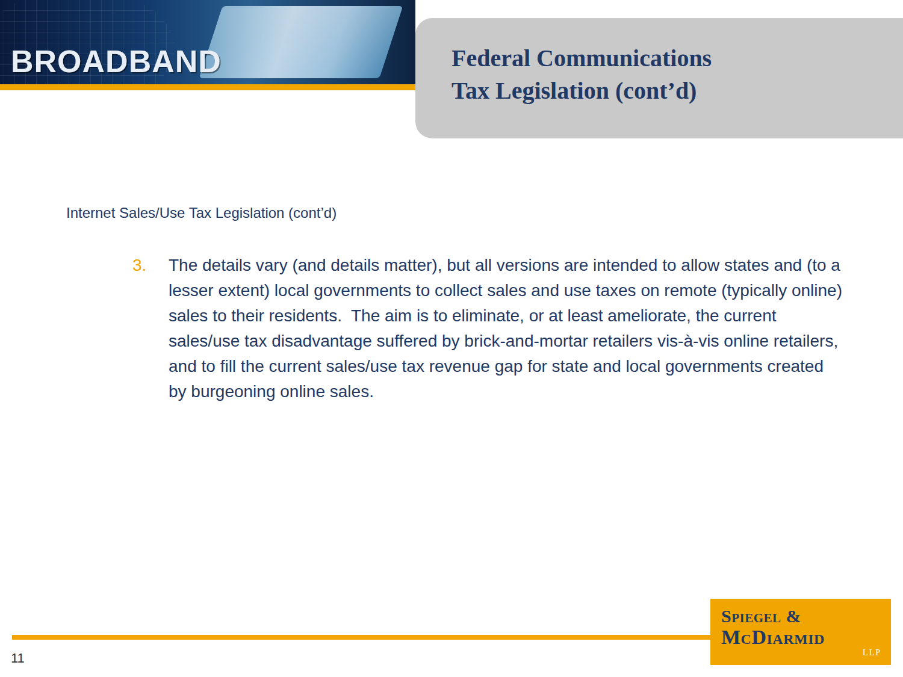BROADBAND
Federal Communications
Tax Legislation (cont’d)
Internet Sales/Use Tax Legislation (cont’d)
3.
The details vary (and details matter), but all versions are intended to allow states and (to a lesser extent) local governments to collect sales and use taxes on remote (typically online) sales to their residents. The aim is to eliminate, or at least ameliorate, the current sales/use tax disadvantage suffered by brick-and-mortar retailers vis-à-vis online retailers, and to fill the current sales/use tax revenue gap for state and local governments created by burgeoning online sales.
11
Spiegel &
McDiarmid
LLP